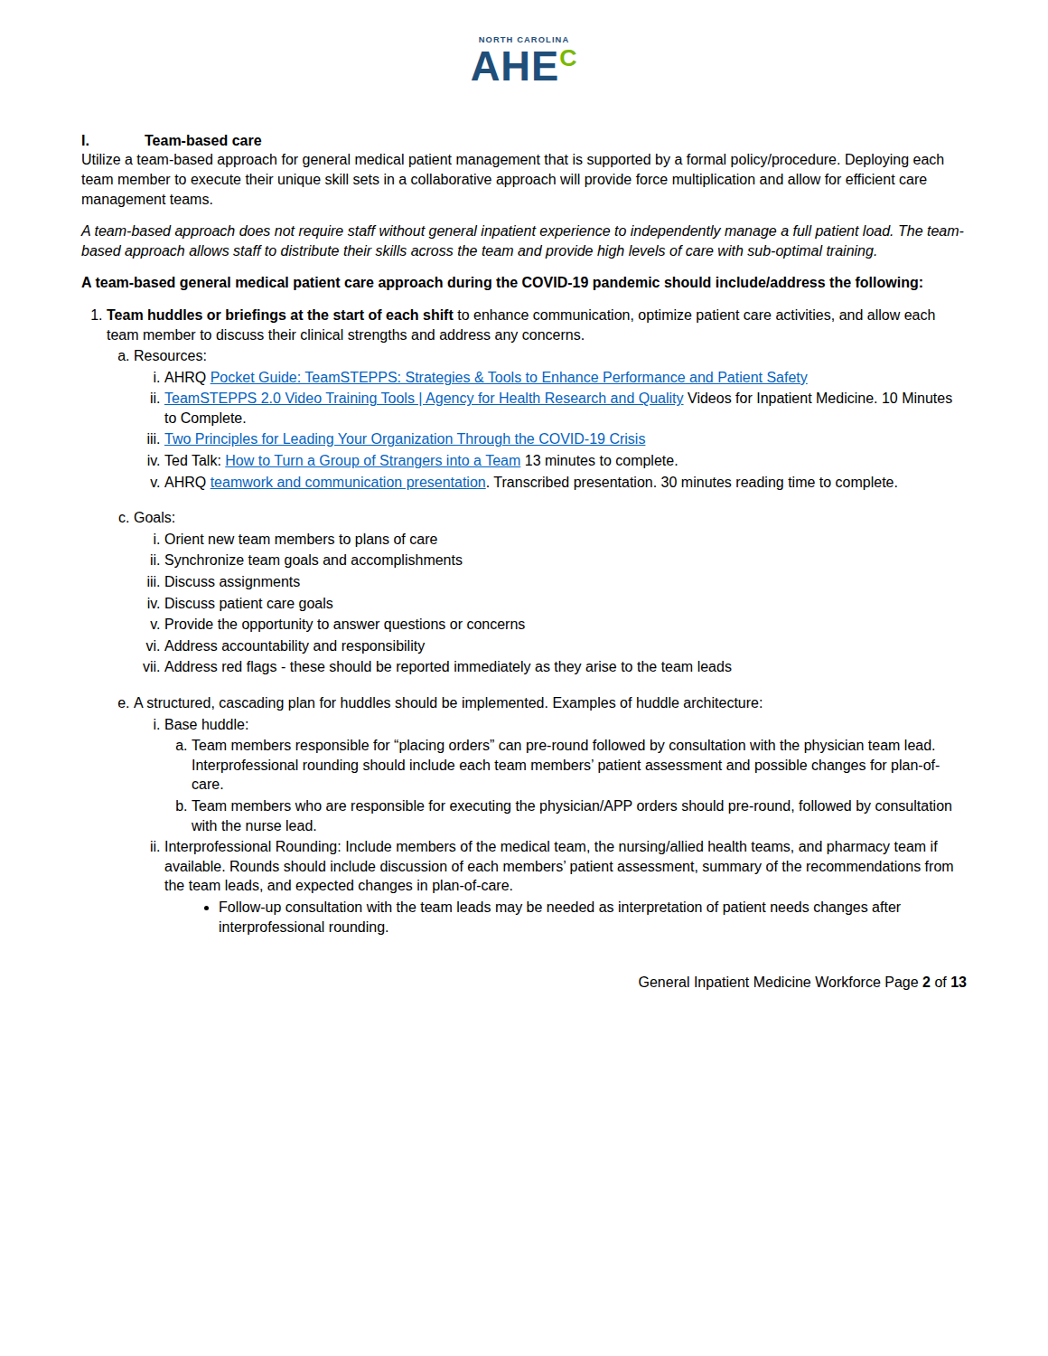NORTH CAROLINA
AHEC
I.
Team-based care
Utilize a team-based approach for general medical patient management that is supported by a formal policy/procedure. Deploying each team member to execute their unique skill sets in a collaborative approach will provide force multiplication and allow for efficient care management teams.
A team-based approach does not require staff without general inpatient experience to independently manage a full patient load. The team-based approach allows staff to distribute their skills across the team and provide high levels of care with sub-optimal training.
A team-based general medical patient care approach during the COVID-19 pandemic should include/address the following:
Team huddles or briefings at the start of each shift to enhance communication, optimize patient care activities, and allow each team member to discuss their clinical strengths and address any concerns.
Resources:
AHRQ Pocket Guide: TeamSTEPPS: Strategies & Tools to Enhance Performance and Patient Safety
TeamSTEPPS 2.0 Video Training Tools | Agency for Health Research and Quality Videos for Inpatient Medicine. 10 Minutes to Complete.
Two Principles for Leading Your Organization Through the COVID-19 Crisis
Ted Talk: How to Turn a Group of Strangers into a Team 13 minutes to complete.
AHRQ teamwork and communication presentation. Transcribed presentation. 30 minutes reading time to complete.
Goals:
Orient new team members to plans of care
Synchronize team goals and accomplishments
Discuss assignments
Discuss patient care goals
Provide the opportunity to answer questions or concerns
Address accountability and responsibility
Address red flags - these should be reported immediately as they arise to the team leads
A structured, cascading plan for huddles should be implemented. Examples of huddle architecture:
Base huddle:
Team members responsible for “placing orders” can pre-round followed by consultation with the physician team lead. Interprofessional rounding should include each team members’ patient assessment and possible changes for plan-of-care.
Team members who are responsible for executing the physician/APP orders should pre-round, followed by consultation with the nurse lead.
Interprofessional Rounding: Include members of the medical team, the nursing/allied health teams, and pharmacy team if available. Rounds should include discussion of each members’ patient assessment, summary of the recommendations from the team leads, and expected changes in plan-of-care.
Follow-up consultation with the team leads may be needed as interpretation of patient needs changes after interprofessional rounding.
General Inpatient Medicine Workforce Page 2 of 13